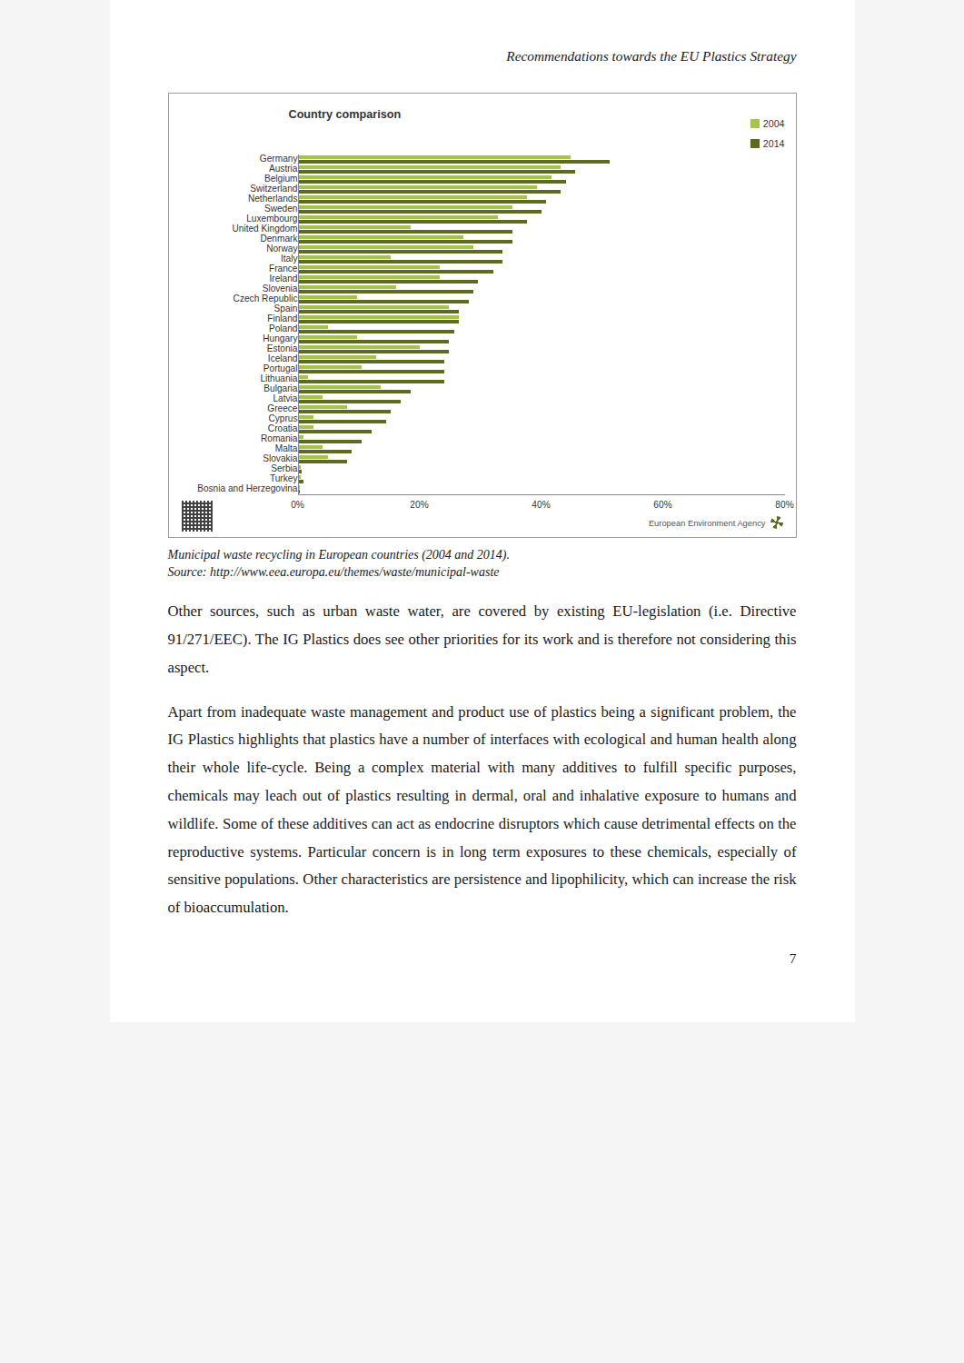Recommendations towards the EU Plastics Strategy
Country comparison
2004
2014
| Germany | |
| Austria | |
| Belgium | |
| Switzerland | |
| Netherlands | |
| Sweden | |
| Luxembourg | |
| United Kingdom | |
| Denmark | |
| Norway | |
| Italy | |
| France | |
| Ireland | |
| Slovenia | |
| Czech Republic | |
| Spain | |
| Finland | |
| Poland | |
| Hungary | |
| Estonia | |
| Iceland | |
| Portugal | |
| Lithuania | |
| Bulgaria | |
| Latvia | |
| Greece | |
| Cyprus | |
| Croatia | |
| Romania | |
| Malta | |
| Slovakia | |
| Serbia | |
| Turkey | |
| Bosnia and Herzegovina | |
0% 20% 40% 60% 80%
European Environment Agency
Municipal waste recycling in European countries (2004 and 2014).
Source: http://www.eea.europa.eu/themes/waste/municipal-waste
Other sources, such as urban waste water, are covered by existing EU-legislation (i.e. Directive 91/271/EEC). The IG Plastics does see other priorities for its work and is therefore not considering this aspect.
Apart from inadequate waste management and product use of plastics being a significant problem, the IG Plastics highlights that plastics have a number of interfaces with ecological and human health along their whole life-cycle. Being a complex material with many additives to fulfill specific purposes, chemicals may leach out of plastics resulting in dermal, oral and inhalative exposure to humans and wildlife. Some of these additives can act as endocrine disruptors which cause detrimental effects on the reproductive systems. Particular concern is in long term exposures to these chemicals, especially of sensitive populations. Other characteristics are persistence and lipophilicity, which can increase the risk of bioaccumulation.
7